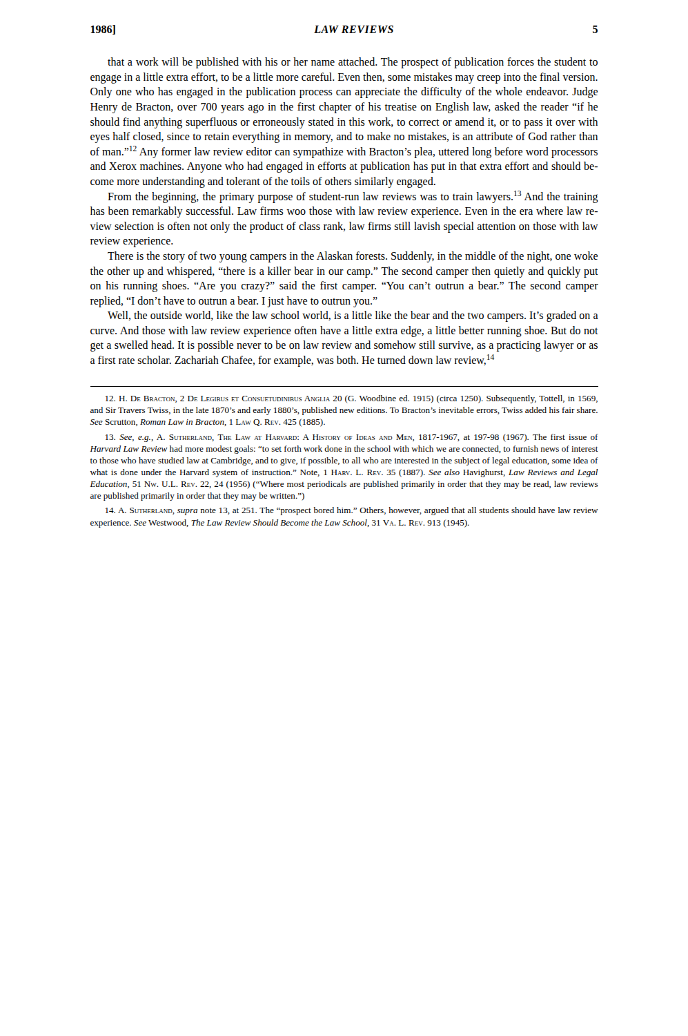1986] Law Reviews 5
that a work will be published with his or her name attached. The prospect of publication forces the student to engage in a little extra effort, to be a little more careful. Even then, some mistakes may creep into the final version. Only one who has engaged in the publication process can appreciate the difficulty of the whole endeavor. Judge Henry de Bracton, over 700 years ago in the first chapter of his treatise on English law, asked the reader “if he should find anything superfluous or erroneously stated in this work, to correct or amend it, or to pass it over with eyes half closed, since to retain everything in memory, and to make no mistakes, is an attribute of God rather than of man.”12 Any former law review editor can sympathize with Bracton’s plea, uttered long before word processors and Xerox machines. Anyone who had engaged in efforts at publication has put in that extra effort and should become more understanding and tolerant of the toils of others similarly engaged.
From the beginning, the primary purpose of student-run law reviews was to train lawyers.13 And the training has been remarkably successful. Law firms woo those with law review experience. Even in the era where law review selection is often not only the product of class rank, law firms still lavish special attention on those with law review experience.
There is the story of two young campers in the Alaskan forests. Suddenly, in the middle of the night, one woke the other up and whispered, “there is a killer bear in our camp.” The second camper then quietly and quickly put on his running shoes. “Are you crazy?” said the first camper. “You can’t outrun a bear.” The second camper replied, “I don’t have to outrun a bear. I just have to outrun you.”
Well, the outside world, like the law school world, is a little like the bear and the two campers. It’s graded on a curve. And those with law review experience often have a little extra edge, a little better running shoe. But do not get a swelled head. It is possible never to be on law review and somehow still survive, as a practicing lawyer or as a first rate scholar. Zachariah Chafee, for example, was both. He turned down law review,14
12. H. De Bracton, 2 De Legibus et Consuetudinibus Anglia 20 (G. Woodbine ed. 1915) (circa 1250). Subsequently, Tottell, in 1569, and Sir Travers Twiss, in the late 1870’s and early 1880’s, published new editions. To Bracton’s inevitable errors, Twiss added his fair share. See Scrutton, Roman Law in Bracton, 1 Law Q. Rev. 425 (1885).
13. See, e.g., A. Sutherland, The Law at Harvard: A History of Ideas and Men, 1817-1967, at 197-98 (1967). The first issue of Harvard Law Review had more modest goals: “to set forth work done in the school with which we are connected, to furnish news of interest to those who have studied law at Cambridge, and to give, if possible, to all who are interested in the subject of legal education, some idea of what is done under the Harvard system of instruction.” Note, 1 Harv. L. Rev. 35 (1887). See also Havighurst, Law Reviews and Legal Education, 51 Nw. U.L. Rev. 22, 24 (1956) (“Where most periodicals are published primarily in order that they may be read, law reviews are published primarily in order that they may be written.”)
14. A. Sutherland, supra note 13, at 251. The “prospect bored him.” Others, however, argued that all students should have law review experience. See Westwood, The Law Review Should Become the Law School, 31 Va. L. Rev. 913 (1945).